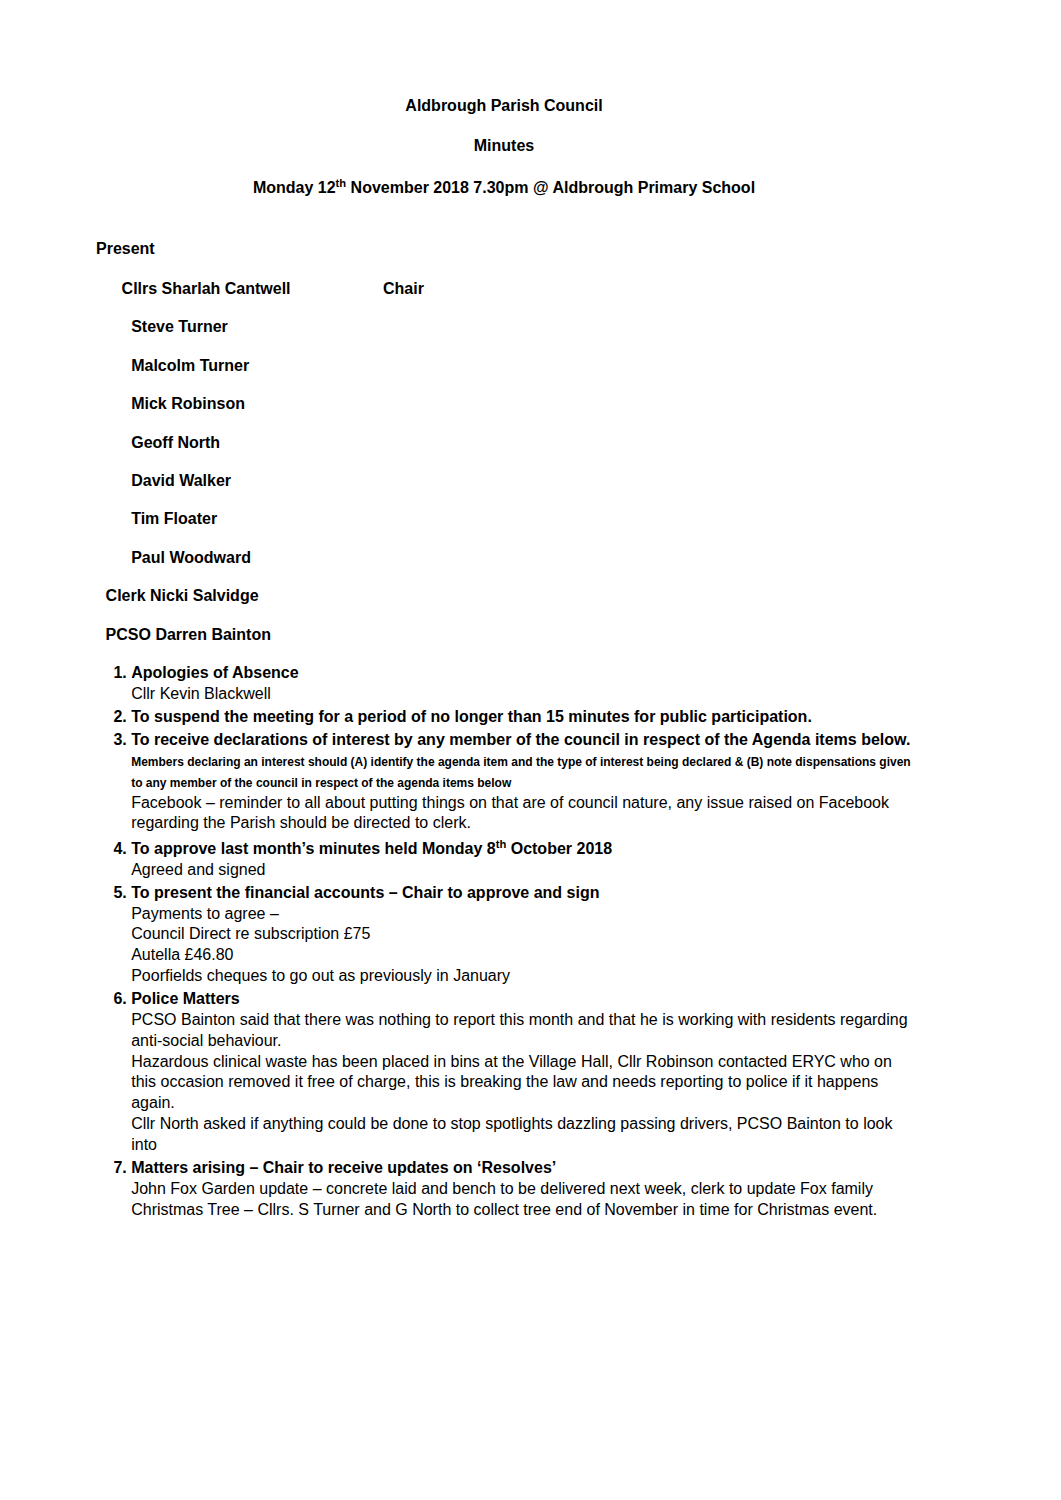Aldbrough Parish Council
Minutes
Monday 12th November 2018 7.30pm @ Aldbrough Primary School
Present
Cllrs Sharlah Cantwell Chair
Steve Turner
Malcolm Turner
Mick Robinson
Geoff North
David Walker
Tim Floater
Paul Woodward
Clerk Nicki Salvidge
PCSO Darren Bainton
Apologies of Absence
Cllr Kevin Blackwell
To suspend the meeting for a period of no longer than 15 minutes for public participation.
To receive declarations of interest by any member of the council in respect of the Agenda items below. Members declaring an interest should (A) identify the agenda item and the type of interest being declared & (B) note dispensations given to any member of the council in respect of the agenda items below
Facebook – reminder to all about putting things on that are of council nature, any issue raised on Facebook regarding the Parish should be directed to clerk.
To approve last month’s minutes held Monday 8th October 2018
Agreed and signed
To present the financial accounts – Chair to approve and sign
Payments to agree –
Council Direct re subscription £75
Autella £46.80
Poorfields cheques to go out as previously in January
Police Matters
PCSO Bainton said that there was nothing to report this month and that he is working with residents regarding anti-social behaviour.
Hazardous clinical waste has been placed in bins at the Village Hall, Cllr Robinson contacted ERYC who on this occasion removed it free of charge, this is breaking the law and needs reporting to police if it happens again.
Cllr North asked if anything could be done to stop spotlights dazzling passing drivers, PCSO Bainton to look into
Matters arising – Chair to receive updates on ‘Resolves’
John Fox Garden update – concrete laid and bench to be delivered next week, clerk to update Fox family
Christmas Tree – Cllrs. S Turner and G North to collect tree end of November in time for Christmas event.